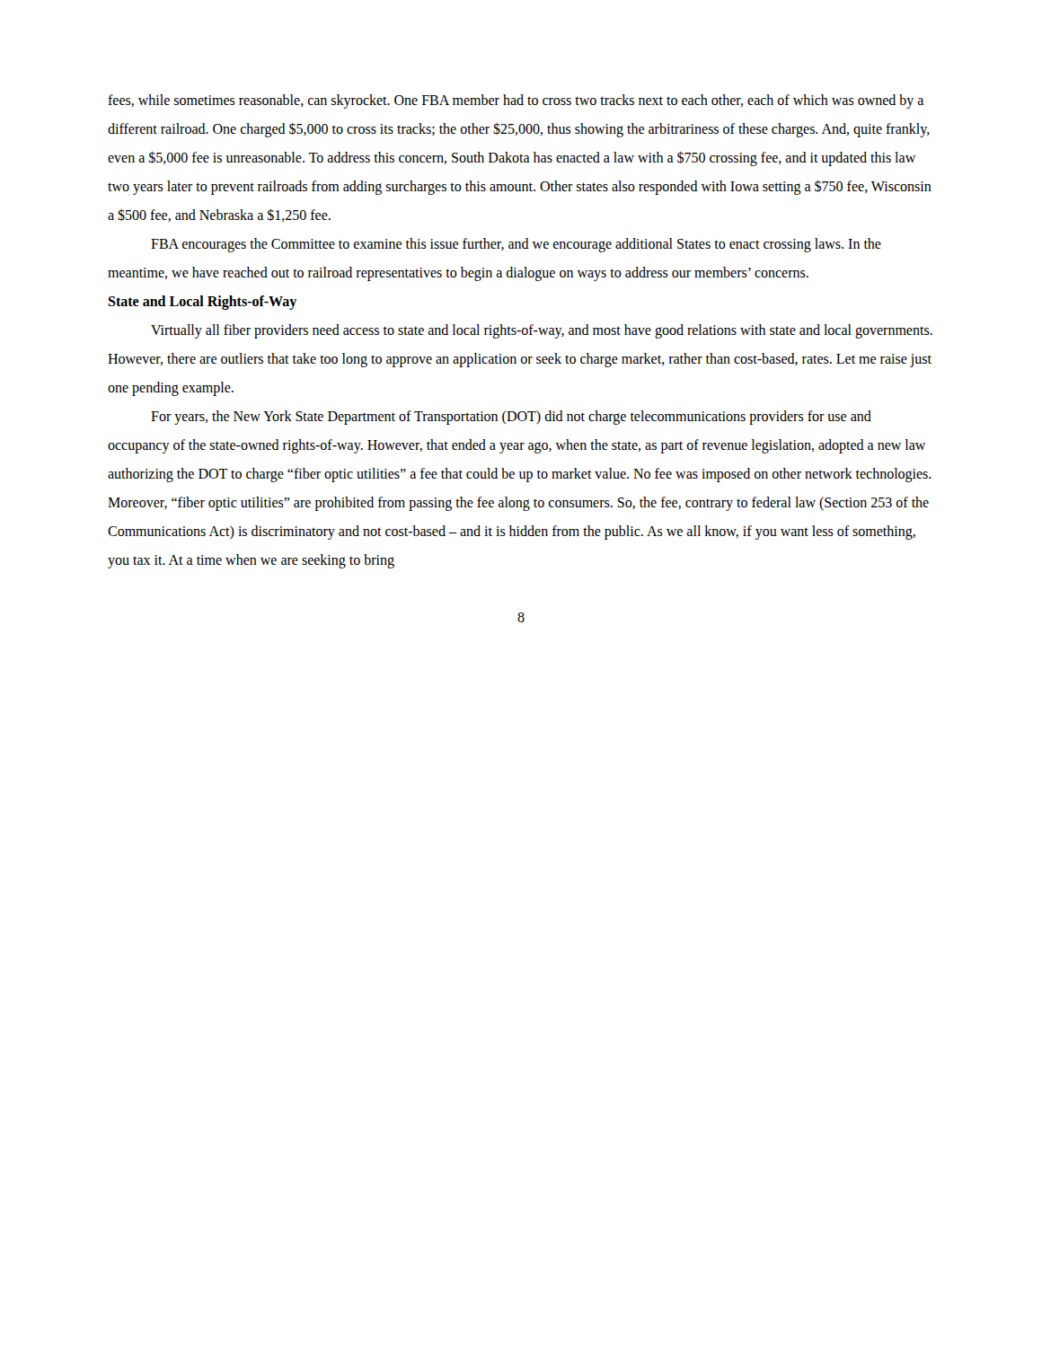fees, while sometimes reasonable, can skyrocket. One FBA member had to cross two tracks next to each other, each of which was owned by a different railroad. One charged $5,000 to cross its tracks; the other $25,000, thus showing the arbitrariness of these charges. And, quite frankly, even a $5,000 fee is unreasonable. To address this concern, South Dakota has enacted a law with a $750 crossing fee, and it updated this law two years later to prevent railroads from adding surcharges to this amount. Other states also responded with Iowa setting a $750 fee, Wisconsin a $500 fee, and Nebraska a $1,250 fee.
FBA encourages the Committee to examine this issue further, and we encourage additional States to enact crossing laws. In the meantime, we have reached out to railroad representatives to begin a dialogue on ways to address our members’ concerns.
State and Local Rights-of-Way
Virtually all fiber providers need access to state and local rights-of-way, and most have good relations with state and local governments. However, there are outliers that take too long to approve an application or seek to charge market, rather than cost-based, rates. Let me raise just one pending example.
For years, the New York State Department of Transportation (DOT) did not charge telecommunications providers for use and occupancy of the state-owned rights-of-way. However, that ended a year ago, when the state, as part of revenue legislation, adopted a new law authorizing the DOT to charge “fiber optic utilities” a fee that could be up to market value. No fee was imposed on other network technologies. Moreover, “fiber optic utilities” are prohibited from passing the fee along to consumers. So, the fee, contrary to federal law (Section 253 of the Communications Act) is discriminatory and not cost-based – and it is hidden from the public. As we all know, if you want less of something, you tax it. At a time when we are seeking to bring
8